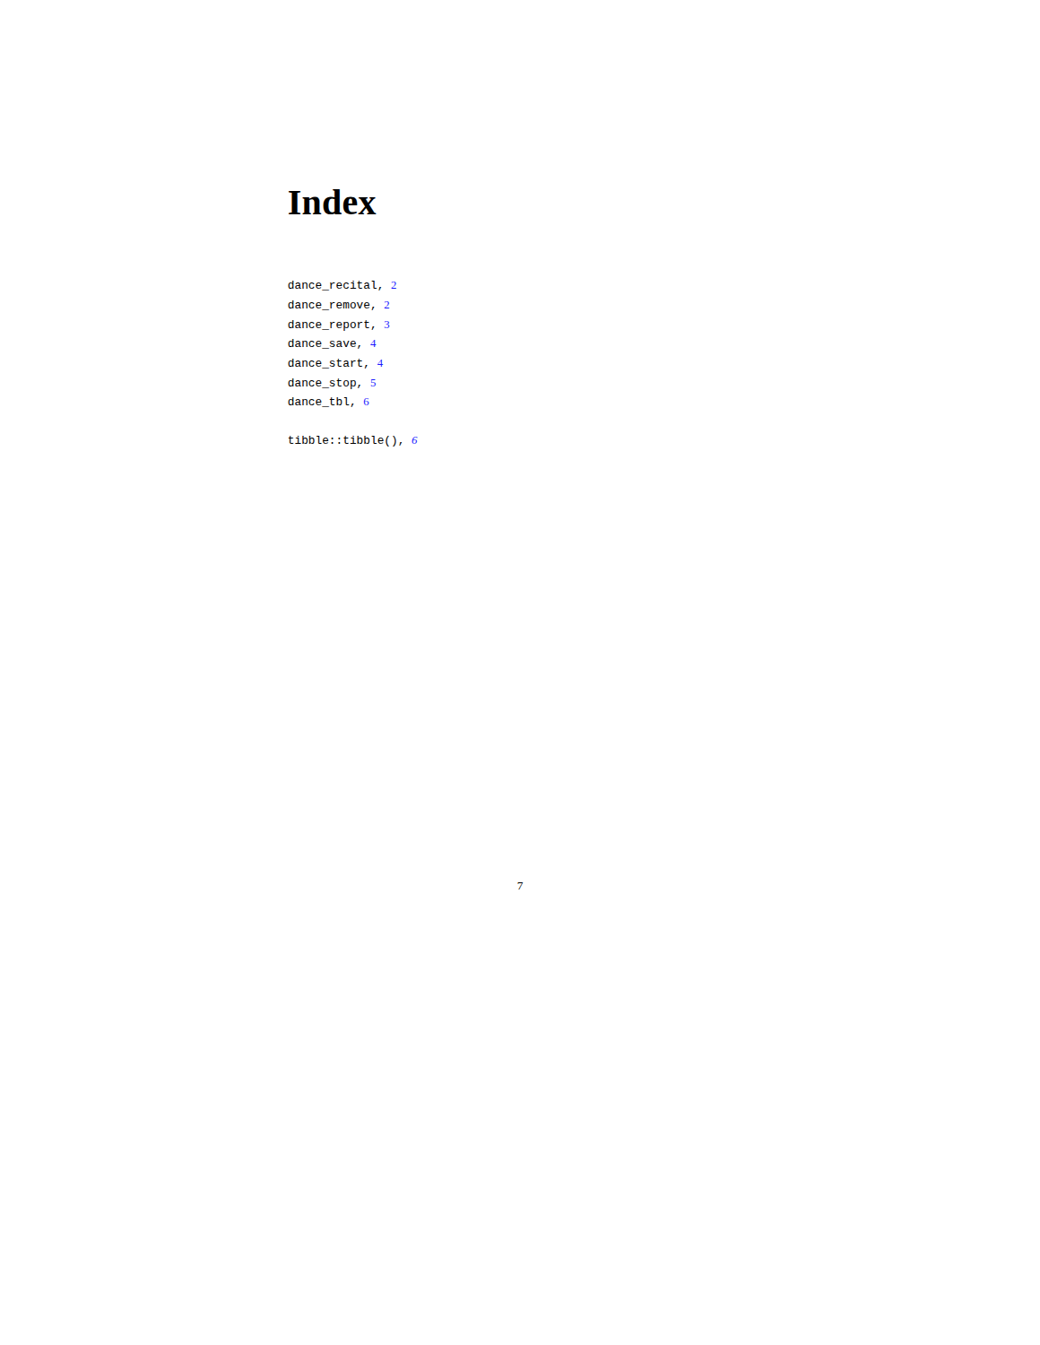Index
dance_recital, 2
dance_remove, 2
dance_report, 3
dance_save, 4
dance_start, 4
dance_stop, 5
dance_tbl, 6
tibble::tibble(), 6
7